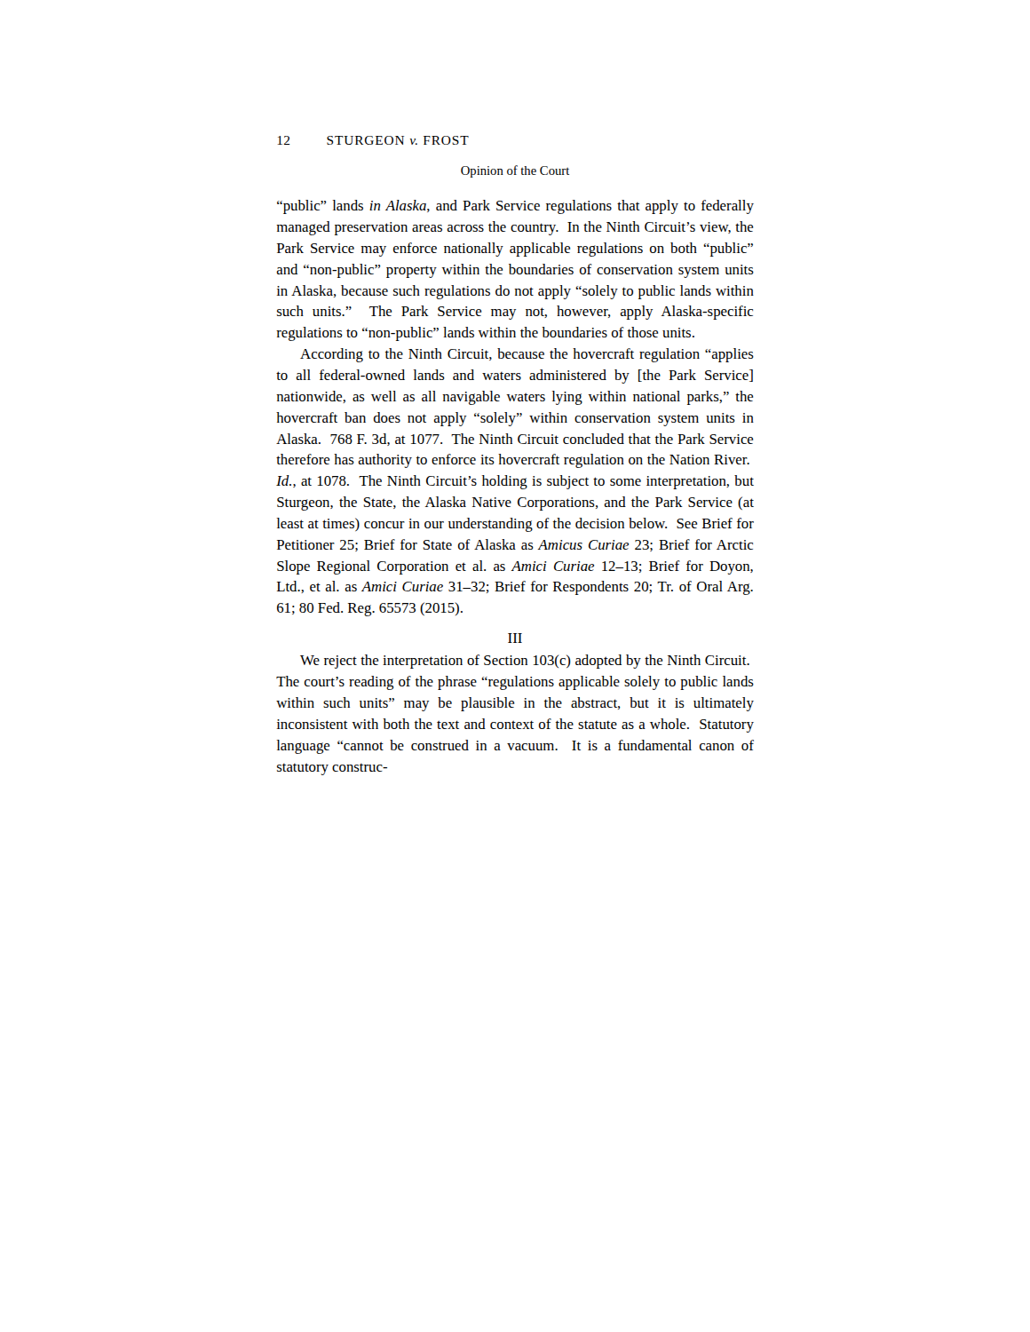12 STURGEON v. FROST
Opinion of the Court
“public” lands in Alaska, and Park Service regulations that apply to federally managed preservation areas across the country. In the Ninth Circuit’s view, the Park Service may enforce nationally applicable regulations on both “public” and “non-public” property within the boundaries of conservation system units in Alaska, because such regulations do not apply “solely to public lands within such units.” The Park Service may not, however, apply Alaska-specific regulations to “non-public” lands within the boundaries of those units.
According to the Ninth Circuit, because the hovercraft regulation “applies to all federal-owned lands and waters administered by [the Park Service] nationwide, as well as all navigable waters lying within national parks,” the hovercraft ban does not apply “solely” within conservation system units in Alaska. 768 F. 3d, at 1077. The Ninth Circuit concluded that the Park Service therefore has authority to enforce its hovercraft regulation on the Nation River. Id., at 1078. The Ninth Circuit’s holding is subject to some interpretation, but Sturgeon, the State, the Alaska Native Corporations, and the Park Service (at least at times) concur in our understanding of the decision below. See Brief for Petitioner 25; Brief for State of Alaska as Amicus Curiae 23; Brief for Arctic Slope Regional Corporation et al. as Amici Curiae 12–13; Brief for Doyon, Ltd., et al. as Amici Curiae 31–32; Brief for Respondents 20; Tr. of Oral Arg. 61; 80 Fed. Reg. 65573 (2015).
III
We reject the interpretation of Section 103(c) adopted by the Ninth Circuit. The court’s reading of the phrase “regulations applicable solely to public lands within such units” may be plausible in the abstract, but it is ultimately inconsistent with both the text and context of the statute as a whole. Statutory language “cannot be construed in a vacuum. It is a fundamental canon of statutory construc-